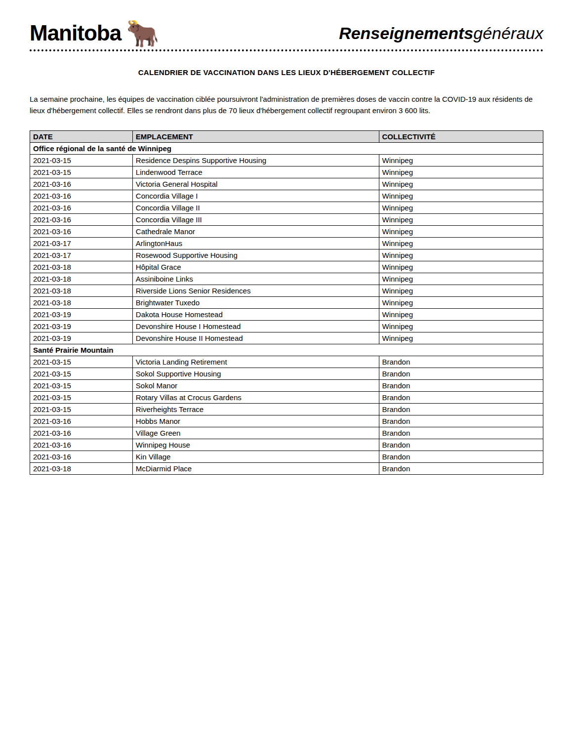Manitoba 🐂
Renseignements généraux
CALENDRIER DE VACCINATION DANS LES LIEUX D'HÉBERGEMENT COLLECTIF
La semaine prochaine, les équipes de vaccination ciblée poursuivront l'administration de premières doses de vaccin contre la COVID-19 aux résidents de lieux d'hébergement collectif. Elles se rendront dans plus de 70 lieux d'hébergement collectif regroupant environ 3 600 lits.
| DATE | EMPLACEMENT | COLLECTIVITÉ |
| --- | --- | --- |
| Office régional de la santé de Winnipeg |
| 2021-03-15 | Residence Despins Supportive Housing | Winnipeg |
| 2021-03-15 | Lindenwood Terrace | Winnipeg |
| 2021-03-16 | Victoria General Hospital | Winnipeg |
| 2021-03-16 | Concordia Village I | Winnipeg |
| 2021-03-16 | Concordia Village II | Winnipeg |
| 2021-03-16 | Concordia Village III | Winnipeg |
| 2021-03-16 | Cathedrale Manor | Winnipeg |
| 2021-03-17 | ArlingtonHaus | Winnipeg |
| 2021-03-17 | Rosewood Supportive Housing | Winnipeg |
| 2021-03-18 | Hôpital Grace | Winnipeg |
| 2021-03-18 | Assiniboine Links | Winnipeg |
| 2021-03-18 | Riverside Lions Senior Residences | Winnipeg |
| 2021-03-18 | Brightwater Tuxedo | Winnipeg |
| 2021-03-19 | Dakota House Homestead | Winnipeg |
| 2021-03-19 | Devonshire House I Homestead | Winnipeg |
| 2021-03-19 | Devonshire House II Homestead | Winnipeg |
| Santé Prairie Mountain |
| 2021-03-15 | Victoria Landing Retirement | Brandon |
| 2021-03-15 | Sokol Supportive Housing | Brandon |
| 2021-03-15 | Sokol Manor | Brandon |
| 2021-03-15 | Rotary Villas at Crocus Gardens | Brandon |
| 2021-03-15 | Riverheights Terrace | Brandon |
| 2021-03-16 | Hobbs Manor | Brandon |
| 2021-03-16 | Village Green | Brandon |
| 2021-03-16 | Winnipeg House | Brandon |
| 2021-03-16 | Kin Village | Brandon |
| 2021-03-18 | McDiarmid Place | Brandon |